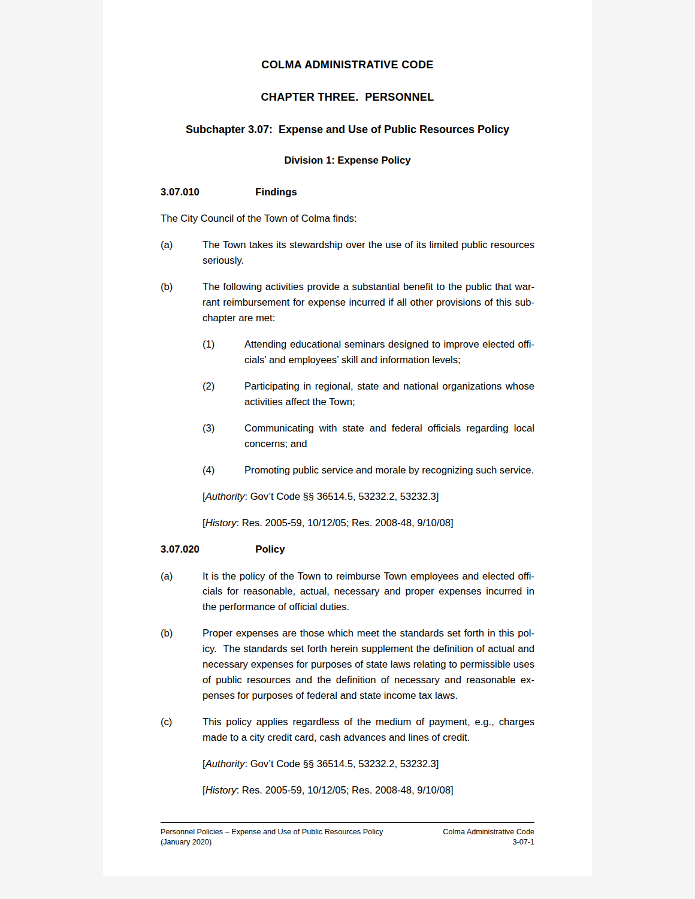COLMA ADMINISTRATIVE CODE
CHAPTER THREE. PERSONNEL
Subchapter 3.07: Expense and Use of Public Resources Policy
Division 1: Expense Policy
3.07.010 Findings
The City Council of the Town of Colma finds:
(a) The Town takes its stewardship over the use of its limited public resources seriously.
(b) The following activities provide a substantial benefit to the public that warrant reimbursement for expense incurred if all other provisions of this subchapter are met:
(1) Attending educational seminars designed to improve elected officials’ and employees’ skill and information levels;
(2) Participating in regional, state and national organizations whose activities affect the Town;
(3) Communicating with state and federal officials regarding local concerns; and
(4) Promoting public service and morale by recognizing such service.
[Authority: Gov’t Code §§ 36514.5, 53232.2, 53232.3]
[History: Res. 2005-59, 10/12/05; Res. 2008-48, 9/10/08]
3.07.020 Policy
(a) It is the policy of the Town to reimburse Town employees and elected officials for reasonable, actual, necessary and proper expenses incurred in the performance of official duties.
(b) Proper expenses are those which meet the standards set forth in this policy. The standards set forth herein supplement the definition of actual and necessary expenses for purposes of state laws relating to permissible uses of public resources and the definition of necessary and reasonable expenses for purposes of federal and state income tax laws.
(c) This policy applies regardless of the medium of payment, e.g., charges made to a city credit card, cash advances and lines of credit.
[Authority: Gov’t Code §§ 36514.5, 53232.2, 53232.3]
[History: Res. 2005-59, 10/12/05; Res. 2008-48, 9/10/08]
Personnel Policies – Expense and Use of Public Resources Policy (January 2020)
Colma Administrative Code 3-07-1